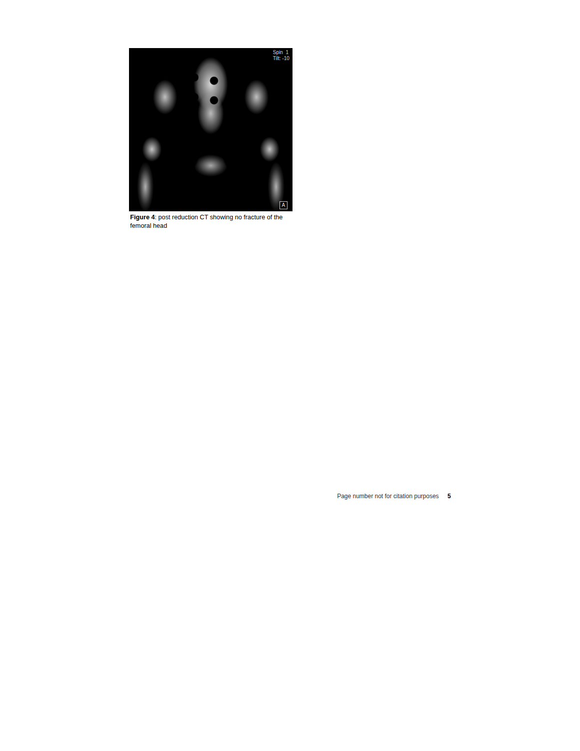Spin 1
Tilt: -10
A
Figure 4: post reduction CT showing no fracture of the femoral head
Page number not for citation purposes 5